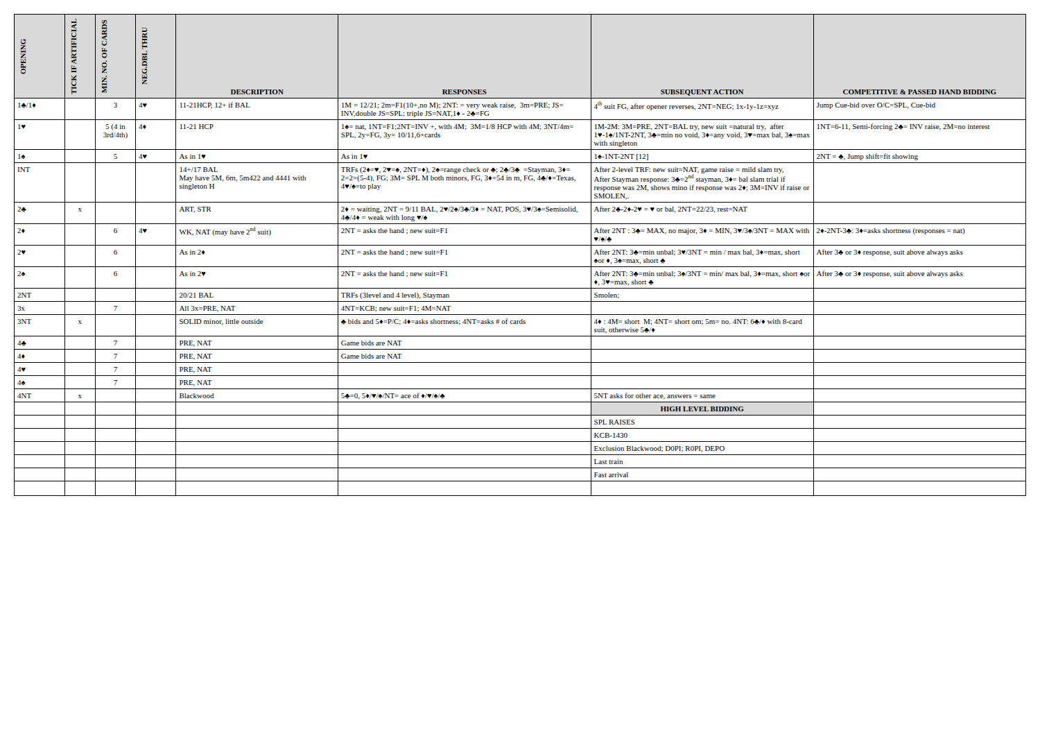| OPENING | TICK IF ARTIFICIAL | MIN. NO. OF CARDS | NEG.DBL THRU | DESCRIPTION | RESPONSES | SUBSEQUENT ACTION | COMPETITIVE & PASSED HAND BIDDING |
| --- | --- | --- | --- | --- | --- | --- | --- |
| 1♣/1♦ | | 3 | 4♥ | 11-21HCP, 12+ if BAL | 1M = 12/21; 2m=F1(10+,no M); 2NT: = very weak raise, 3m=PRE; JS= INV,double JS=SPL; triple JS=NAT,1♦ - 2♣=FG | 4 th suit FG, after opener reverses, 2NT=NEG; 1x-1y-1z=xyz | Jump Cue-bid over O/C=SPL, Cue-bid |
| 1♥ | | 5 (4 in 3rd/4th) | 4♦ | 11-21 HCP | 1♠= nat, 1NT=F1;2NT=INV +, with 4M; 3M=1/8 HCP with 4M; 3NT/4m= SPL, 2y=FG, 3y= 10/11,6+cards | 1M-2M: 3M=PRE, 2NT=BAL try, new suit =natural try, after 1♥-1♠/1NT-2NT, 3♣=min no void, 3♦=any void, 3♥=max bal, 3♠=max with singleton | 1NT=6-11, Semi-forcing 2♣= INV raise, 2M=no interest |
| 1♠ | | 5 | 4♥ | As in 1♥ | As in 1♥ | 1♠-1NT-2NT [12] | 2NT = ♣, Jump shift=fit showing |
| INT | | | | 14+/17 BAL May have 5M, 6m, 5m422 and 4441 with singleton H | TRFs (2♦=♥, 2♥=♠, 2NT=♦), 2♠=range check or ♣; 2♣/3♣ =Stayman, 3♦= 2=2=(5-4), FG; 3M= SPL M both minors, FG, 3♦=54 in m, FG, 4♣/♦=Texas, 4♥/♠=to play | After 2-level TRF: new suit=NAT, game raise = mild slam try, After Stayman response: 3♣=2 nd stayman, 3♦= bal slam trial if response was 2M, shows mino if response was 2♦; 3M=INV if raise or SMOLEN,. | |
| 2♣ | x | | | ART, STR | 2♦ = waiting, 2NT = 9/11 BAL, 2♥/2♠/3♣/3♦ = NAT, POS, 3♥/3♠=Semisolid, 4♣/4♦ = weak with long ♥/♠ | After 2♣-2♦-2♥ = ♥ or bal, 2NT=22/23, rest=NAT | |
| 2♦ | | 6 | 4♥ | WK, NAT (may have 2 nd suit) | 2NT = asks the hand ; new suit=F1 | After 2NT : 3♣= MAX, no major, 3♦ = MIN, 3♥/3♠/3NT = MAX with ♥/♠/♣ | 2♦-2NT-3♣: 3♦=asks shortness (responses = nat) |
| 2♥ | | 6 | | As in 2♦ | 2NT = asks the hand ; new suit=F1 | After 2NT: 3♣=min unbal; 3♥/3NT = min / max bal, 3♦=max, short ♠or ♦, 3♠=max, short ♣ | After 3♣ or 3♦ response, suit above always asks |
| 2♠ | | 6 | | As in 2♥ | 2NT = asks the hand ; new suit=F1 | After 2NT: 3♣=min unbal; 3♠/3NT = min/ max bal, 3♦=max, short ♠or ♦, 3♥=max, short ♣ | After 3♣ or 3♦ response, suit above always asks |
| 2NT | | | | 20/21 BAL | TRFs (3level and 4 level), Stayman | Smolen; | |
| 3x | | 7 | | All 3x=PRE, NAT | 4NT=KCB; new suit=F1; 4M=NAT | | |
| 3NT | x | | | SOLID minor, little outside | ♣ bids and 5♦=P/C; 4♦=asks shortness; 4NT=asks # of cards | 4♦ : 4M= short M; 4NT= short om; 5m= no. 4NT: 6♣/♦ with 8-card suit, otherwise 5♣/♦ | |
| 4♣ | | 7 | | PRE, NAT | Game bids are NAT | | |
| 4♦ | | 7 | | PRE, NAT | Game bids are NAT | | |
| 4♥ | | 7 | | PRE, NAT | | | |
| 4♠ | | 7 | | PRE, NAT | | | |
| 4NT | x | | | Blackwood | 5♣=0, 5♦/♥/♠/NT= ace of ♦/♥/♠/♣ | 5NT asks for other ace, answers = same | |
| | | | | | | HIGH LEVEL BIDDING | |
| | | | | | | SPL RAISES | |
| | | | | | | KCB-1430 | |
| | | | | | | Exclusion Blackwood; D0PI; R0PI, DEPO | |
| | | | | | | Last train | |
| | | | | | | Fast arrival | |